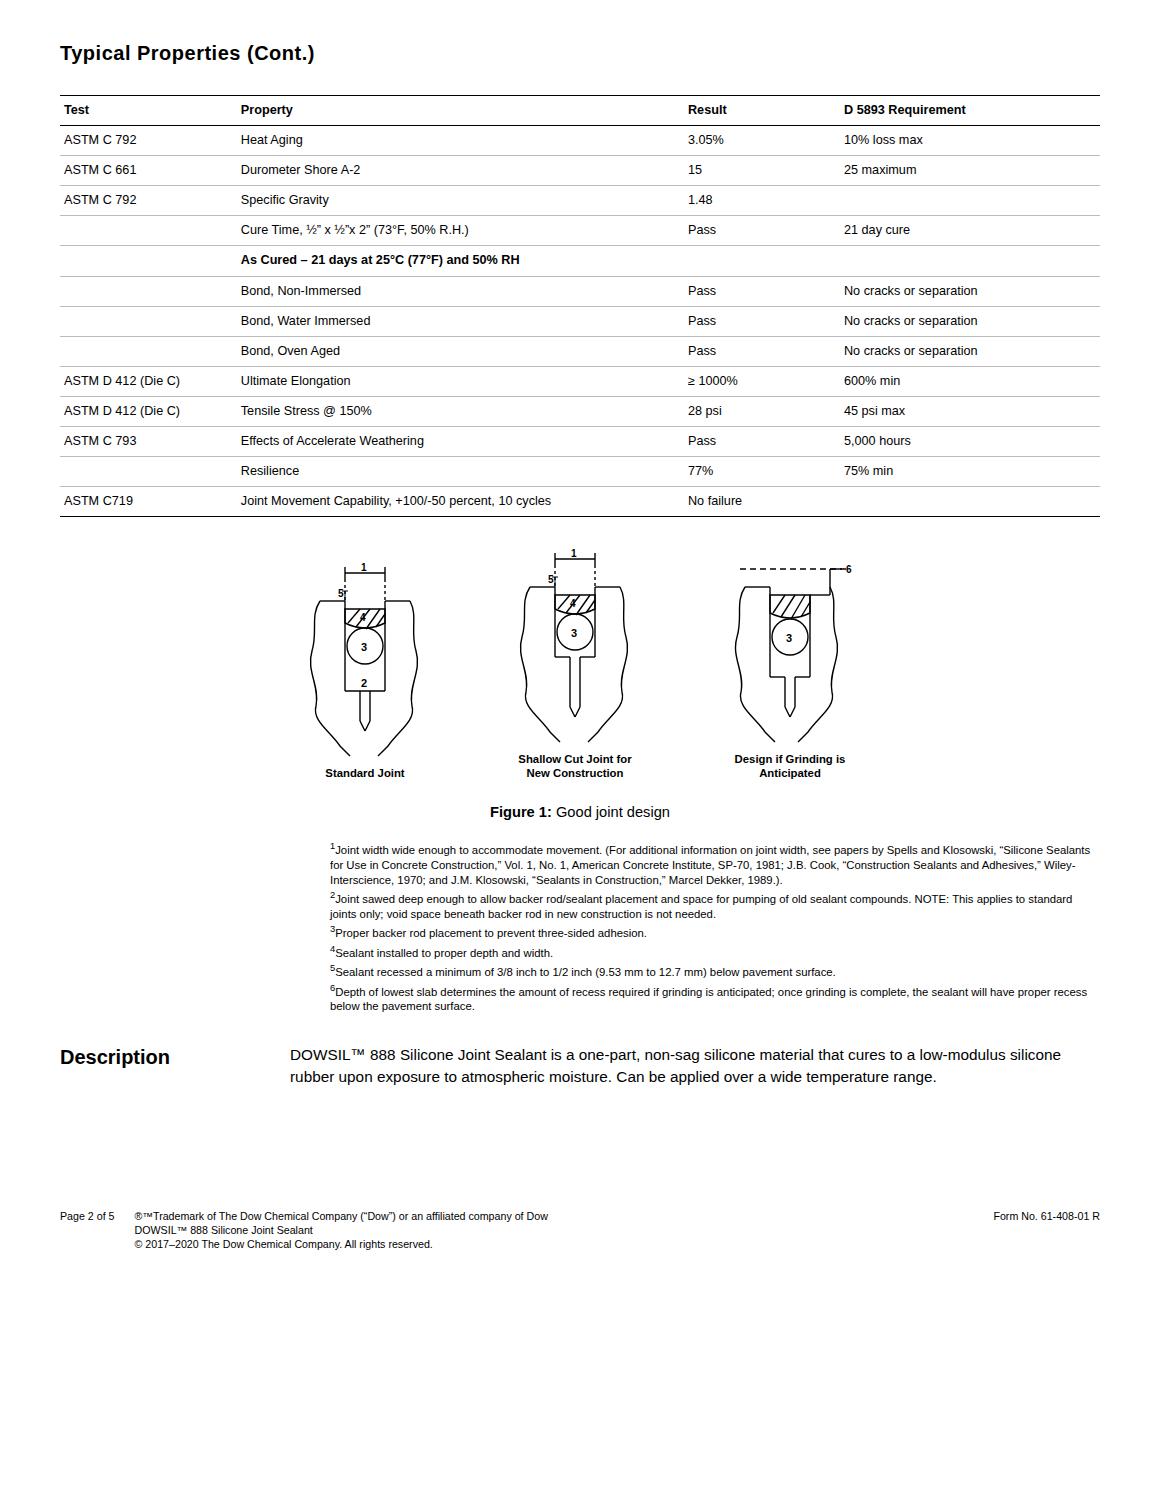Typical Properties (Cont.)
| Test | Property | Result | D 5893 Requirement |
| --- | --- | --- | --- |
| ASTM C 792 | Heat Aging | 3.05% | 10% loss max |
| ASTM C 661 | Durometer Shore A-2 | 15 | 25 maximum |
| ASTM C 792 | Specific Gravity | 1.48 | |
| | Cure Time, ½” x ½”x 2” (73°F, 50% R.H.) | Pass | 21 day cure |
| | As Cured – 21 days at 25°C (77°F) and 50% RH | | |
| | Bond, Non-Immersed | Pass | No cracks or separation |
| | Bond, Water Immersed | Pass | No cracks or separation |
| | Bond, Oven Aged | Pass | No cracks or separation |
| ASTM D 412 (Die C) | Ultimate Elongation | ≥ 1000% | 600% min |
| ASTM D 412 (Die C) | Tensile Stress @ 150% | 28 psi | 45 psi max |
| ASTM C 793 | Effects of Accelerate Weathering | Pass | 5,000 hours |
| | Resilience | 77% | 75% min |
| ASTM C719 | Joint Movement Capability, +100/-50 percent, 10 cycles | No failure | |
1 5 4 3 2
Standard Joint
1 5 4 3
Shallow Cut Joint for
New Construction
6 3
Design if Grinding is
Anticipated
Figure 1: Good joint design
1Joint width wide enough to accommodate movement. (For additional information on joint width, see papers by Spells and Klosowski, “Silicone Sealants for Use in Concrete Construction,” Vol. 1, No. 1, American Concrete Institute, SP-70, 1981; J.B. Cook, “Construction Sealants and Adhesives,” Wiley-Interscience, 1970; and J.M. Klosowski, “Sealants in Construction,” Marcel Dekker, 1989.).
2Joint sawed deep enough to allow backer rod/sealant placement and space for pumping of old sealant compounds. NOTE: This applies to standard joints only; void space beneath backer rod in new construction is not needed.
3Proper backer rod placement to prevent three-sided adhesion.
4Sealant installed to proper depth and width.
5Sealant recessed a minimum of 3/8 inch to 1/2 inch (9.53 mm to 12.7 mm) below pavement surface.
6Depth of lowest slab determines the amount of recess required if grinding is anticipated; once grinding is complete, the sealant will have proper recess below the pavement surface.
Description
DOWSIL™ 888 Silicone Joint Sealant is a one-part, non-sag silicone material that cures to a low-modulus silicone rubber upon exposure to atmospheric moisture. Can be applied over a wide temperature range.
Page 2 of 5
®™Trademark of The Dow Chemical Company (“Dow”) or an affiliated company of Dow
DOWSIL™ 888 Silicone Joint Sealant
© 2017–2020 The Dow Chemical Company. All rights reserved.
Form No. 61-408-01 R